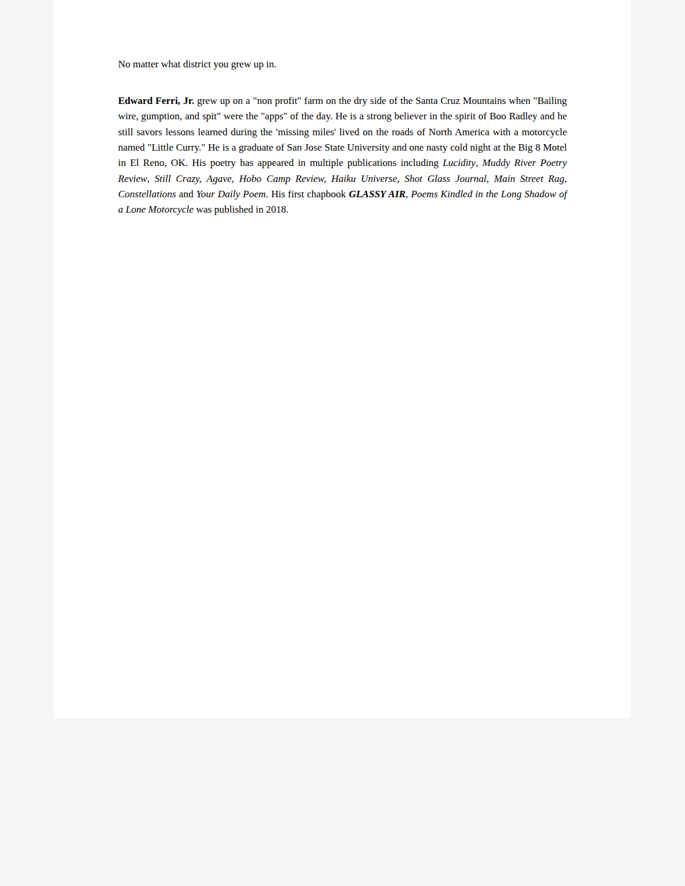No matter what district you grew up in.
Edward Ferri, Jr. grew up on a "non profit" farm on the dry side of the Santa Cruz Mountains when "Bailing wire, gumption, and spit" were the "apps" of the day. He is a strong believer in the spirit of Boo Radley and he still savors lessons learned during the 'missing miles' lived on the roads of North America with a motorcycle named "Little Curry." He is a graduate of San Jose State University and one nasty cold night at the Big 8 Motel in El Reno, OK. His poetry has appeared in multiple publications including Lucidity, Muddy River Poetry Review, Still Crazy, Agave, Hobo Camp Review, Haiku Universe, Shot Glass Journal, Main Street Rag, Constellations and Your Daily Poem. His first chapbook GLASSY AIR, Poems Kindled in the Long Shadow of a Lone Motorcycle was published in 2018.